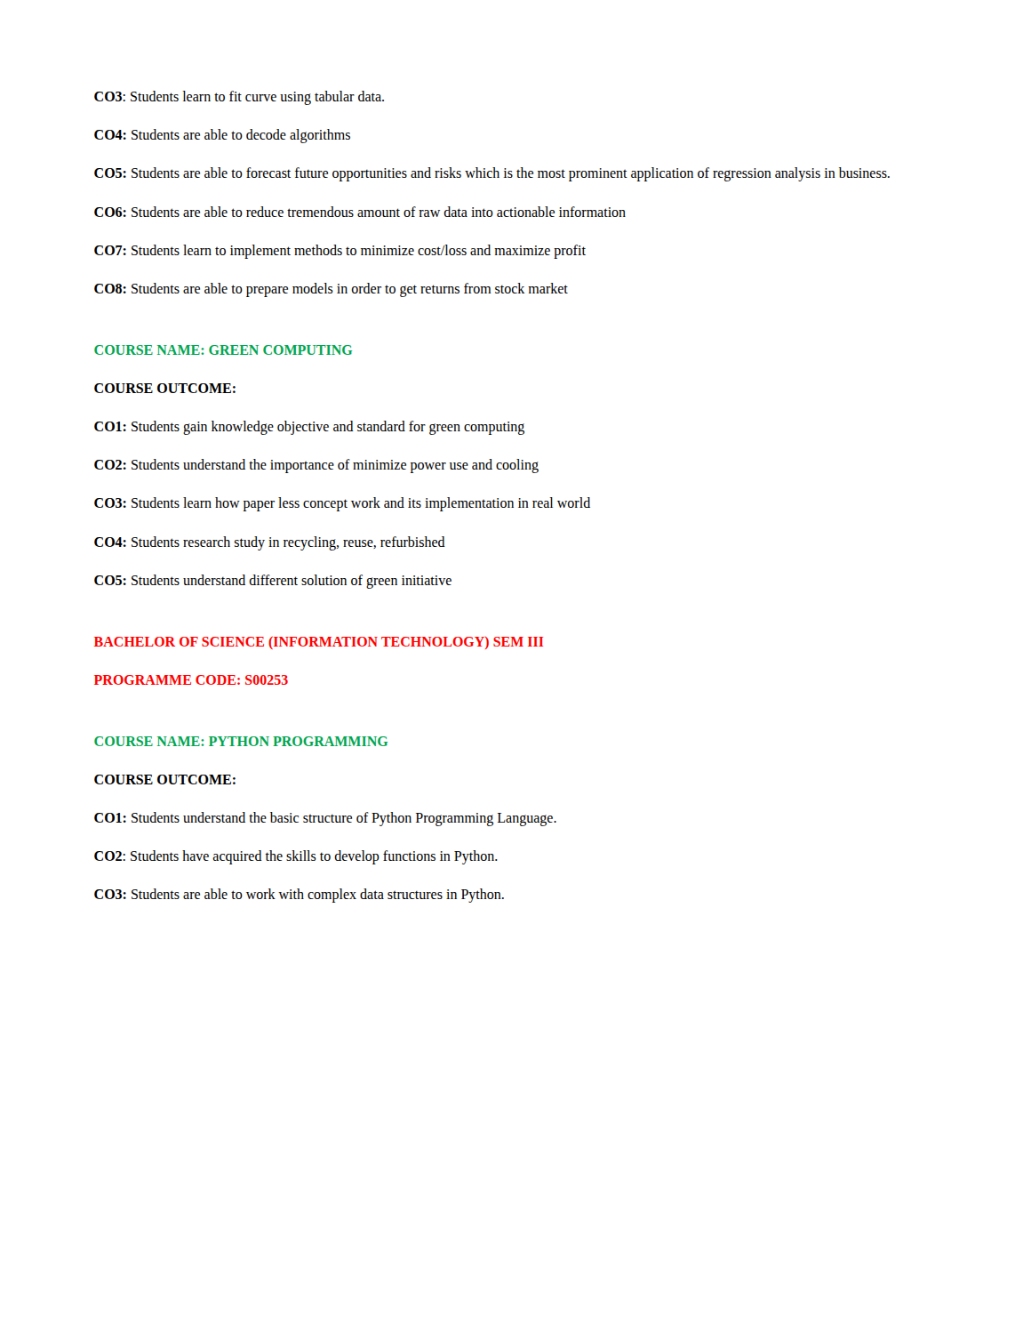CO3: Students learn to fit curve using tabular data.
CO4: Students are able to decode algorithms
CO5: Students are able to forecast future opportunities and risks which is the most prominent application of regression analysis in business.
CO6: Students are able to reduce tremendous amount of raw data into actionable information
CO7: Students learn to implement methods to minimize cost/loss and maximize profit
CO8: Students are able to prepare models in order to get returns from stock market
COURSE NAME: GREEN COMPUTING
COURSE OUTCOME:
CO1: Students gain knowledge objective and standard for green computing
CO2: Students understand the importance of minimize power use and cooling
CO3: Students learn how paper less concept work and its implementation in real world
CO4: Students research study in recycling, reuse, refurbished
CO5: Students understand different solution of green initiative
BACHELOR OF SCIENCE (INFORMATION TECHNOLOGY) SEM III
PROGRAMME CODE: S00253
COURSE NAME: PYTHON PROGRAMMING
COURSE OUTCOME:
CO1: Students understand the basic structure of Python Programming Language.
CO2: Students have acquired the skills to develop functions in Python.
CO3: Students are able to work with complex data structures in Python.